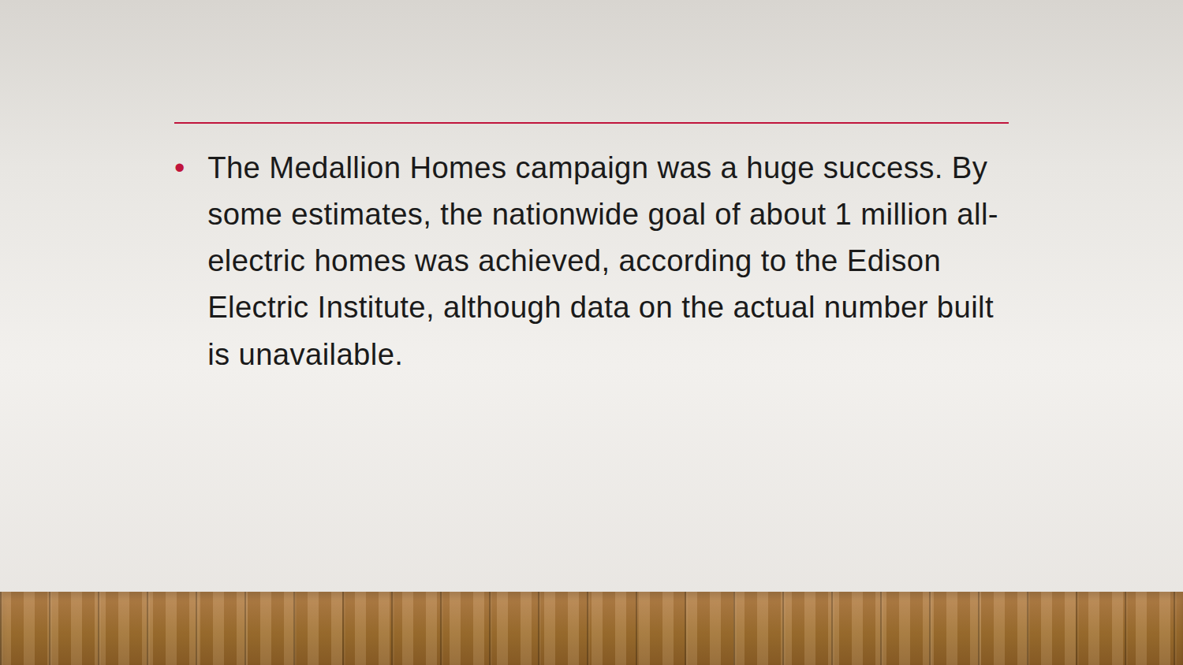The Medallion Homes campaign was a huge success. By some estimates, the nationwide goal of about 1 million all-electric homes was achieved, according to the Edison Electric Institute, although data on the actual number built is unavailable.